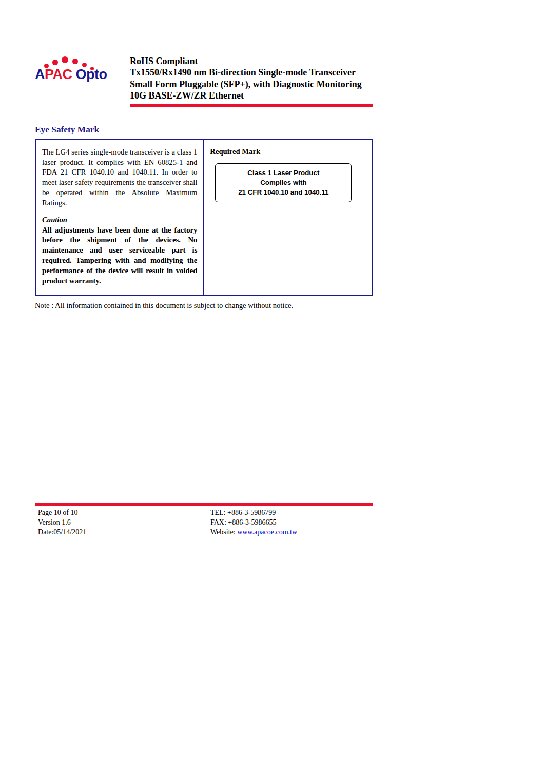APAC Opto
RoHS Compliant
Tx1550/Rx1490 nm Bi-direction Single-mode Transceiver
Small Form Pluggable (SFP+), with Diagnostic Monitoring
10G BASE-ZW/ZR Ethernet
Eye Safety Mark
| The LG4 series single-mode transceiver is a class 1 laser product. It complies with EN 60825-1 and FDA 21 CFR 1040.10 and 1040.11. In order to meet laser safety requirements the transceiver shall be operated within the Absolute Maximum Ratings. Caution All adjustments have been done at the factory before the shipment of the devices. No maintenance and user serviceable part is required. Tampering with and modifying the performance of the device will result in voided product warranty. | Required Mark Class 1 Laser Product Complies with 21 CFR 1040.10 and 1040.11 |
Note : All information contained in this document is subject to change without notice.
Page 10 of 10
Version 1.6
Date:05/14/2021
TEL: +886-3-5986799
FAX: +886-3-5986655
Website: www.apacoe.com.tw